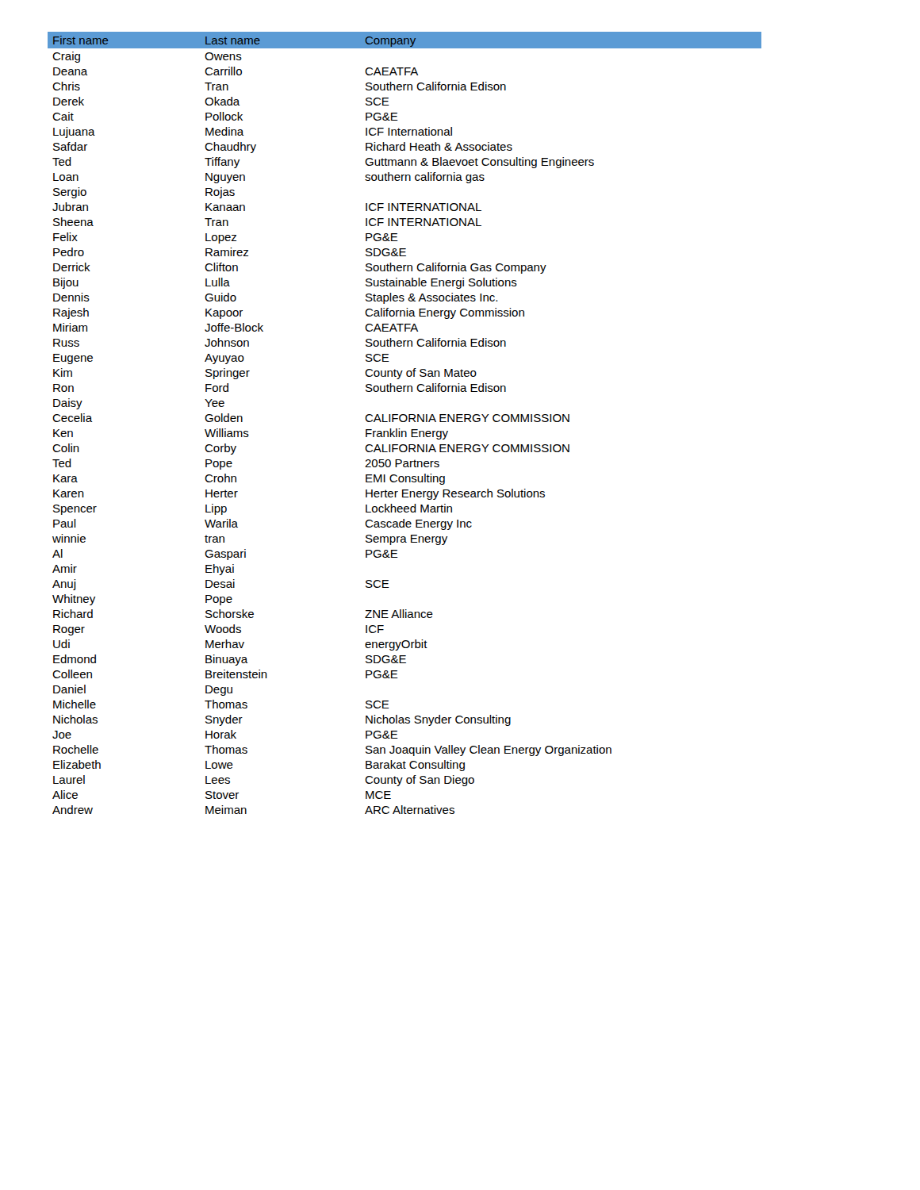| First name | Last name | Company |
| --- | --- | --- |
| Craig | Owens | |
| Deana | Carrillo | CAEATFA |
| Chris | Tran | Southern California Edison |
| Derek | Okada | SCE |
| Cait | Pollock | PG&E |
| Lujuana | Medina | ICF International |
| Safdar | Chaudhry | Richard Heath & Associates |
| Ted | Tiffany | Guttmann & Blaevoet Consulting Engineers |
| Loan | Nguyen | southern california gas |
| Sergio | Rojas | |
| Jubran | Kanaan | ICF INTERNATIONAL |
| Sheena | Tran | ICF INTERNATIONAL |
| Felix | Lopez | PG&E |
| Pedro | Ramirez | SDG&E |
| Derrick | Clifton | Southern California Gas Company |
| Bijou | Lulla | Sustainable Energi Solutions |
| Dennis | Guido | Staples & Associates Inc. |
| Rajesh | Kapoor | California Energy Commission |
| Miriam | Joffe-Block | CAEATFA |
| Russ | Johnson | Southern California Edison |
| Eugene | Ayuyao | SCE |
| Kim | Springer | County of San Mateo |
| Ron | Ford | Southern California Edison |
| Daisy | Yee | |
| Cecelia | Golden | CALIFORNIA ENERGY COMMISSION |
| Ken | Williams | Franklin Energy |
| Colin | Corby | CALIFORNIA ENERGY COMMISSION |
| Ted | Pope | 2050 Partners |
| Kara | Crohn | EMI Consulting |
| Karen | Herter | Herter Energy Research Solutions |
| Spencer | Lipp | Lockheed Martin |
| Paul | Warila | Cascade Energy Inc |
| winnie | tran | Sempra Energy |
| Al | Gaspari | PG&E |
| Amir | Ehyai | |
| Anuj | Desai | SCE |
| Whitney | Pope | |
| Richard | Schorske | ZNE Alliance |
| Roger | Woods | ICF |
| Udi | Merhav | energyOrbit |
| Edmond | Binuaya | SDG&E |
| Colleen | Breitenstein | PG&E |
| Daniel | Degu | |
| Michelle | Thomas | SCE |
| Nicholas | Snyder | Nicholas Snyder Consulting |
| Joe | Horak | PG&E |
| Rochelle | Thomas | San Joaquin Valley Clean Energy Organization |
| Elizabeth | Lowe | Barakat Consulting |
| Laurel | Lees | County of San Diego |
| Alice | Stover | MCE |
| Andrew | Meiman | ARC Alternatives |